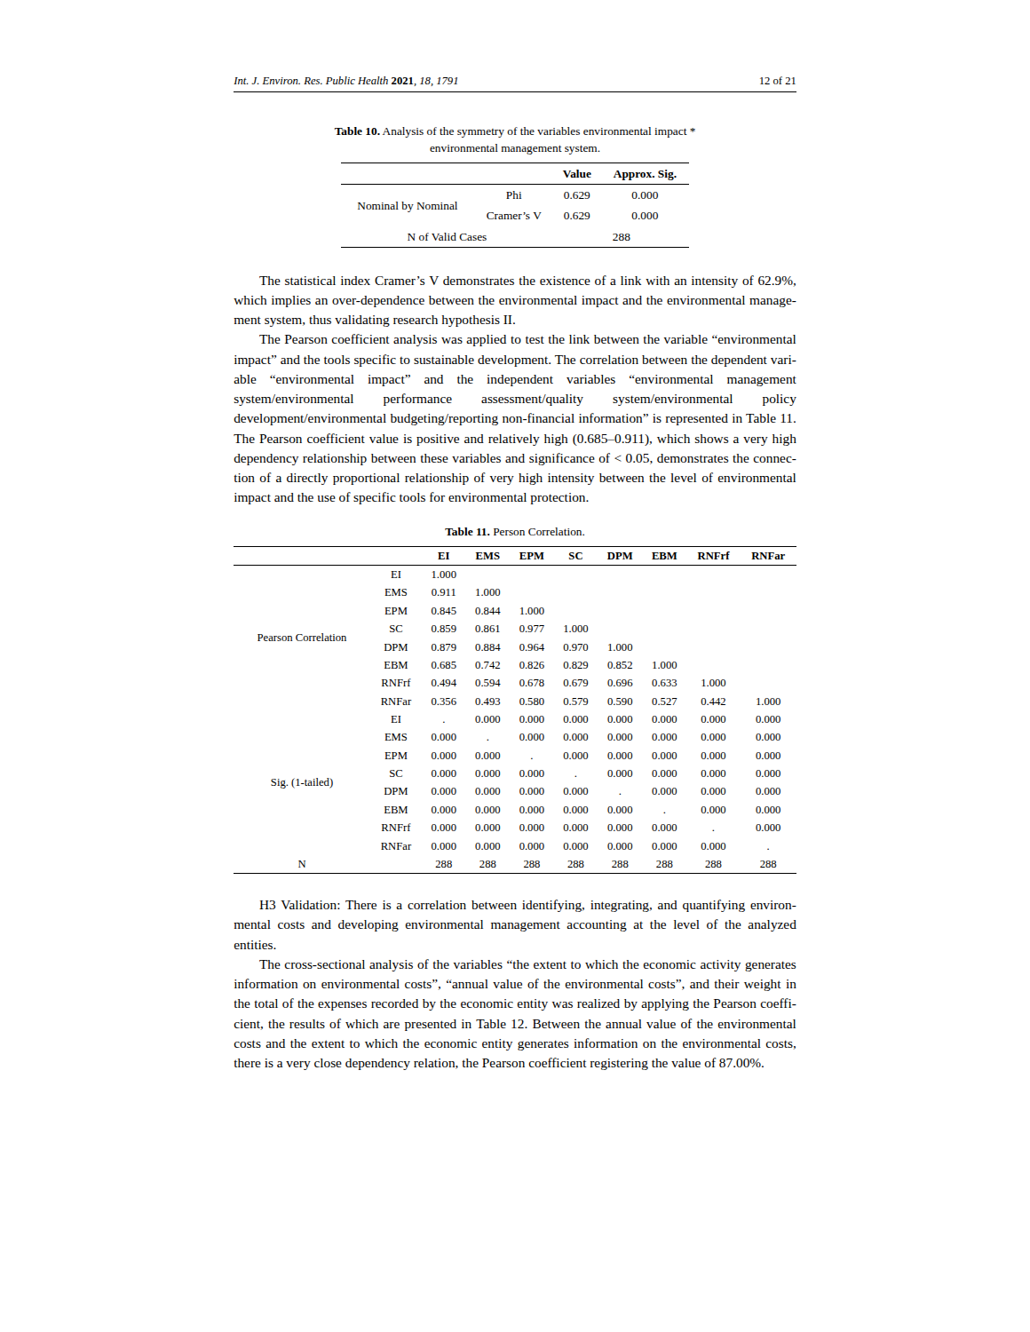Int. J. Environ. Res. Public Health 2021, 18, 1791
12 of 21
Table 10. Analysis of the symmetry of the variables environmental impact * environmental management system.
| | | Value | Approx. Sig. |
| --- | --- | --- | --- |
| Nominal by Nominal | Phi | 0.629 | 0.000 |
| Cramer’s V | 0.629 | 0.000 |
| N of Valid Cases | 288 |
The statistical index Cramer’s V demonstrates the existence of a link with an intensity of 62.9%, which implies an over-dependence between the environmental impact and the environmental management system, thus validating research hypothesis II.
The Pearson coefficient analysis was applied to test the link between the variable “environmental impact” and the tools specific to sustainable development. The correlation between the dependent variable “environmental impact” and the independent variables “environmental management system/environmental performance assessment/quality system/environmental policy development/environmental budgeting/reporting non-financial information” is represented in Table 11. The Pearson coefficient value is positive and relatively high (0.685–0.911), which shows a very high dependency relationship between these variables and significance of < 0.05, demonstrates the connection of a directly proportional relationship of very high intensity between the level of environmental impact and the use of specific tools for environmental protection.
Table 11. Person Correlation.
| | | EI | EMS | EPM | SC | DPM | EBM | RNFrf | RNFar |
| --- | --- | --- | --- | --- | --- | --- | --- | --- | --- |
| Pearson Correlation | EI | 1.000 | | | | | | | |
| EMS | 0.911 | 1.000 | | | | | | |
| EPM | 0.845 | 0.844 | 1.000 | | | | | |
| SC | 0.859 | 0.861 | 0.977 | 1.000 | | | | |
| DPM | 0.879 | 0.884 | 0.964 | 0.970 | 1.000 | | | |
| EBM | 0.685 | 0.742 | 0.826 | 0.829 | 0.852 | 1.000 | | |
| RNFrf | 0.494 | 0.594 | 0.678 | 0.679 | 0.696 | 0.633 | 1.000 | |
| RNFar | 0.356 | 0.493 | 0.580 | 0.579 | 0.590 | 0.527 | 0.442 | 1.000 |
| Sig. (1-tailed) | EI | . | 0.000 | 0.000 | 0.000 | 0.000 | 0.000 | 0.000 | 0.000 |
| EMS | 0.000 | . | 0.000 | 0.000 | 0.000 | 0.000 | 0.000 | 0.000 |
| EPM | 0.000 | 0.000 | . | 0.000 | 0.000 | 0.000 | 0.000 | 0.000 |
| SC | 0.000 | 0.000 | 0.000 | . | 0.000 | 0.000 | 0.000 | 0.000 |
| DPM | 0.000 | 0.000 | 0.000 | 0.000 | . | 0.000 | 0.000 | 0.000 |
| EBM | 0.000 | 0.000 | 0.000 | 0.000 | 0.000 | . | 0.000 | 0.000 |
| RNFrf | 0.000 | 0.000 | 0.000 | 0.000 | 0.000 | 0.000 | . | 0.000 |
| RNFar | 0.000 | 0.000 | 0.000 | 0.000 | 0.000 | 0.000 | 0.000 | . |
| N | | 288 | 288 | 288 | 288 | 288 | 288 | 288 | 288 |
H3 Validation: There is a correlation between identifying, integrating, and quantifying environmental costs and developing environmental management accounting at the level of the analyzed entities.
The cross-sectional analysis of the variables “the extent to which the economic activity generates information on environmental costs”, “annual value of the environmental costs”, and their weight in the total of the expenses recorded by the economic entity was realized by applying the Pearson coefficient, the results of which are presented in Table 12. Between the annual value of the environmental costs and the extent to which the economic entity generates information on the environmental costs, there is a very close dependency relation, the Pearson coefficient registering the value of 87.00%.